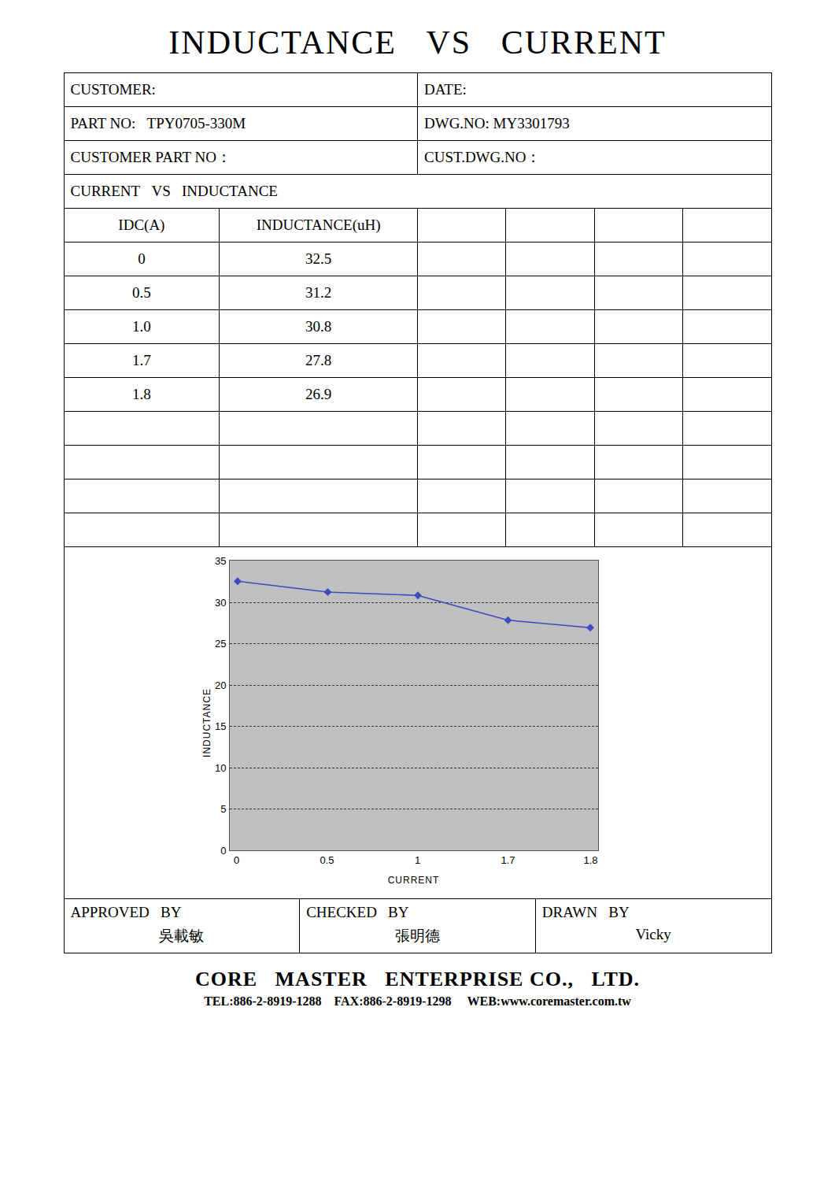INDUCTANCE VS CURRENT
| CUSTOMER: | DATE: |
| PART NO: TPY0705-330M | DWG.NO: MY3301793 |
| CUSTOMER PART NO： | CUST.DWG.NO： |
| CURRENT VS INDUCTANCE |
| IDC(A) | INDUCTANCE(uH) | | | | |
| 0 | 32.5 | | | | |
| 0.5 | 31.2 | | | | |
| 1.0 | 30.8 | | | | |
| 1.7 | 27.8 | | | | |
| 1.8 | 26.9 | | | | |
| INDUCTANCE 35 30 25 20 15 10 5 0 0 0.5 1 1.7 1.8 CURRENT |
| APPROVED BY 吳載敏 | CHECKED BY 張明德 | DRAWN BY Vicky |
CORE MASTER ENTERPRISE CO., LTD.
TEL:886-2-8919-1288 FAX:886-2-8919-1298 WEB:www.coremaster.com.tw